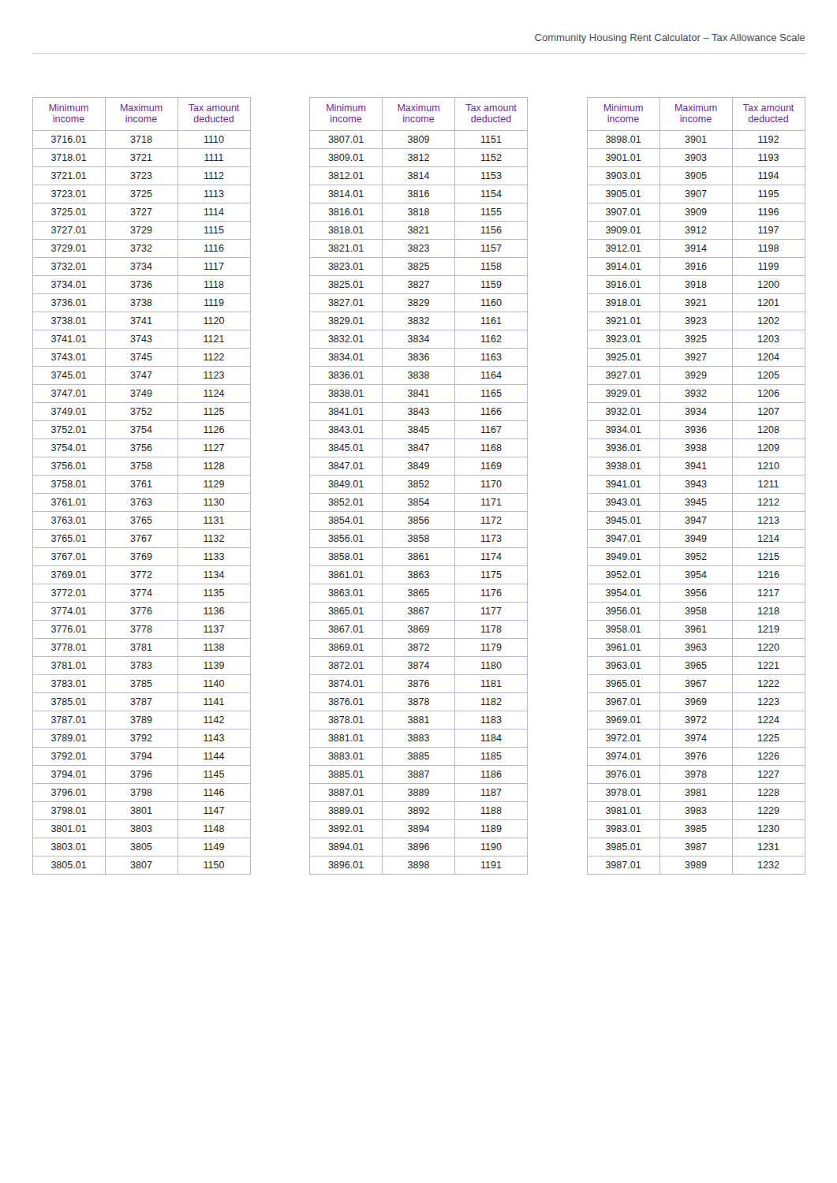Community Housing Rent Calculator – Tax Allowance Scale
| Minimum income | Maximum income | Tax amount deducted |
| --- | --- | --- |
| 3716.01 | 3718 | 1110 |
| 3718.01 | 3721 | 1111 |
| 3721.01 | 3723 | 1112 |
| 3723.01 | 3725 | 1113 |
| 3725.01 | 3727 | 1114 |
| 3727.01 | 3729 | 1115 |
| 3729.01 | 3732 | 1116 |
| 3732.01 | 3734 | 1117 |
| 3734.01 | 3736 | 1118 |
| 3736.01 | 3738 | 1119 |
| 3738.01 | 3741 | 1120 |
| 3741.01 | 3743 | 1121 |
| 3743.01 | 3745 | 1122 |
| 3745.01 | 3747 | 1123 |
| 3747.01 | 3749 | 1124 |
| 3749.01 | 3752 | 1125 |
| 3752.01 | 3754 | 1126 |
| 3754.01 | 3756 | 1127 |
| 3756.01 | 3758 | 1128 |
| 3758.01 | 3761 | 1129 |
| 3761.01 | 3763 | 1130 |
| 3763.01 | 3765 | 1131 |
| 3765.01 | 3767 | 1132 |
| 3767.01 | 3769 | 1133 |
| 3769.01 | 3772 | 1134 |
| 3772.01 | 3774 | 1135 |
| 3774.01 | 3776 | 1136 |
| 3776.01 | 3778 | 1137 |
| 3778.01 | 3781 | 1138 |
| 3781.01 | 3783 | 1139 |
| 3783.01 | 3785 | 1140 |
| 3785.01 | 3787 | 1141 |
| 3787.01 | 3789 | 1142 |
| 3789.01 | 3792 | 1143 |
| 3792.01 | 3794 | 1144 |
| 3794.01 | 3796 | 1145 |
| 3796.01 | 3798 | 1146 |
| 3798.01 | 3801 | 1147 |
| 3801.01 | 3803 | 1148 |
| 3803.01 | 3805 | 1149 |
| 3805.01 | 3807 | 1150 |
| Minimum income | Maximum income | Tax amount deducted |
| --- | --- | --- |
| 3807.01 | 3809 | 1151 |
| 3809.01 | 3812 | 1152 |
| 3812.01 | 3814 | 1153 |
| 3814.01 | 3816 | 1154 |
| 3816.01 | 3818 | 1155 |
| 3818.01 | 3821 | 1156 |
| 3821.01 | 3823 | 1157 |
| 3823.01 | 3825 | 1158 |
| 3825.01 | 3827 | 1159 |
| 3827.01 | 3829 | 1160 |
| 3829.01 | 3832 | 1161 |
| 3832.01 | 3834 | 1162 |
| 3834.01 | 3836 | 1163 |
| 3836.01 | 3838 | 1164 |
| 3838.01 | 3841 | 1165 |
| 3841.01 | 3843 | 1166 |
| 3843.01 | 3845 | 1167 |
| 3845.01 | 3847 | 1168 |
| 3847.01 | 3849 | 1169 |
| 3849.01 | 3852 | 1170 |
| 3852.01 | 3854 | 1171 |
| 3854.01 | 3856 | 1172 |
| 3856.01 | 3858 | 1173 |
| 3858.01 | 3861 | 1174 |
| 3861.01 | 3863 | 1175 |
| 3863.01 | 3865 | 1176 |
| 3865.01 | 3867 | 1177 |
| 3867.01 | 3869 | 1178 |
| 3869.01 | 3872 | 1179 |
| 3872.01 | 3874 | 1180 |
| 3874.01 | 3876 | 1181 |
| 3876.01 | 3878 | 1182 |
| 3878.01 | 3881 | 1183 |
| 3881.01 | 3883 | 1184 |
| 3883.01 | 3885 | 1185 |
| 3885.01 | 3887 | 1186 |
| 3887.01 | 3889 | 1187 |
| 3889.01 | 3892 | 1188 |
| 3892.01 | 3894 | 1189 |
| 3894.01 | 3896 | 1190 |
| 3896.01 | 3898 | 1191 |
| Minimum income | Maximum income | Tax amount deducted |
| --- | --- | --- |
| 3898.01 | 3901 | 1192 |
| 3901.01 | 3903 | 1193 |
| 3903.01 | 3905 | 1194 |
| 3905.01 | 3907 | 1195 |
| 3907.01 | 3909 | 1196 |
| 3909.01 | 3912 | 1197 |
| 3912.01 | 3914 | 1198 |
| 3914.01 | 3916 | 1199 |
| 3916.01 | 3918 | 1200 |
| 3918.01 | 3921 | 1201 |
| 3921.01 | 3923 | 1202 |
| 3923.01 | 3925 | 1203 |
| 3925.01 | 3927 | 1204 |
| 3927.01 | 3929 | 1205 |
| 3929.01 | 3932 | 1206 |
| 3932.01 | 3934 | 1207 |
| 3934.01 | 3936 | 1208 |
| 3936.01 | 3938 | 1209 |
| 3938.01 | 3941 | 1210 |
| 3941.01 | 3943 | 1211 |
| 3943.01 | 3945 | 1212 |
| 3945.01 | 3947 | 1213 |
| 3947.01 | 3949 | 1214 |
| 3949.01 | 3952 | 1215 |
| 3952.01 | 3954 | 1216 |
| 3954.01 | 3956 | 1217 |
| 3956.01 | 3958 | 1218 |
| 3958.01 | 3961 | 1219 |
| 3961.01 | 3963 | 1220 |
| 3963.01 | 3965 | 1221 |
| 3965.01 | 3967 | 1222 |
| 3967.01 | 3969 | 1223 |
| 3969.01 | 3972 | 1224 |
| 3972.01 | 3974 | 1225 |
| 3974.01 | 3976 | 1226 |
| 3976.01 | 3978 | 1227 |
| 3978.01 | 3981 | 1228 |
| 3981.01 | 3983 | 1229 |
| 3983.01 | 3985 | 1230 |
| 3985.01 | 3987 | 1231 |
| 3987.01 | 3989 | 1232 |